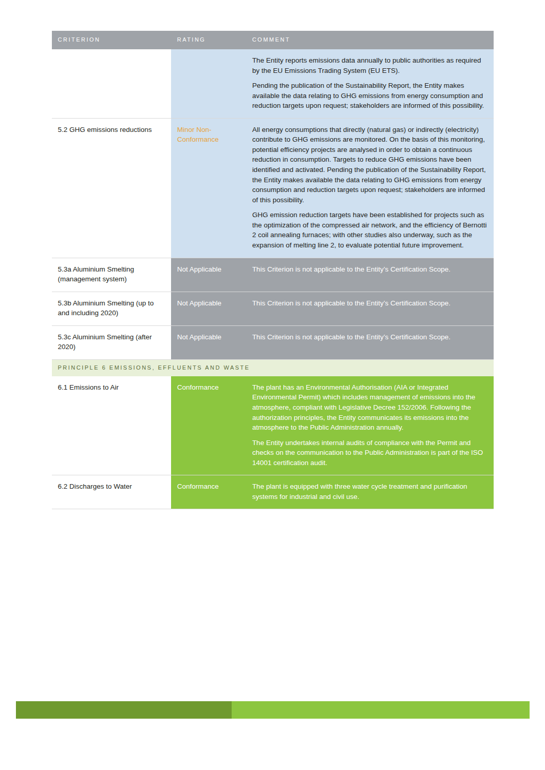| CRITERION | RATING | COMMENT |
| --- | --- | --- |
| | | The Entity reports emissions data annually to public authorities as required by the EU Emissions Trading System (EU ETS). Pending the publication of the Sustainability Report, the Entity makes available the data relating to GHG emissions from energy consumption and reduction targets upon request; stakeholders are informed of this possibility. |
| 5.2 GHG emissions reductions | Minor Non-Conformance | All energy consumptions that directly (natural gas) or indirectly (electricity) contribute to GHG emissions are monitored. On the basis of this monitoring, potential efficiency projects are analysed in order to obtain a continuous reduction in consumption. Targets to reduce GHG emissions have been identified and activated. Pending the publication of the Sustainability Report, the Entity makes available the data relating to GHG emissions from energy consumption and reduction targets upon request; stakeholders are informed of this possibility. GHG emission reduction targets have been established for projects such as the optimization of the compressed air network, and the efficiency of Bernotti 2 coil annealing furnaces; with other studies also underway, such as the expansion of melting line 2, to evaluate potential future improvement. |
| 5.3a Aluminium Smelting (management system) | Not Applicable | This Criterion is not applicable to the Entity’s Certification Scope. |
| 5.3b Aluminium Smelting (up to and including 2020) | Not Applicable | This Criterion is not applicable to the Entity’s Certification Scope. |
| 5.3c Aluminium Smelting (after 2020) | Not Applicable | This Criterion is not applicable to the Entity’s Certification Scope. |
| PRINCIPLE 6 EMISSIONS, EFFLUENTS AND WASTE |
| 6.1 Emissions to Air | Conformance | The plant has an Environmental Authorisation (AIA or Integrated Environmental Permit) which includes management of emissions into the atmosphere, compliant with Legislative Decree 152/2006. Following the authorization principles, the Entity communicates its emissions into the atmosphere to the Public Administration annually. The Entity undertakes internal audits of compliance with the Permit and checks on the communication to the Public Administration is part of the ISO 14001 certification audit. |
| 6.2 Discharges to Water | Conformance | The plant is equipped with three water cycle treatment and purification systems for industrial and civil use. |